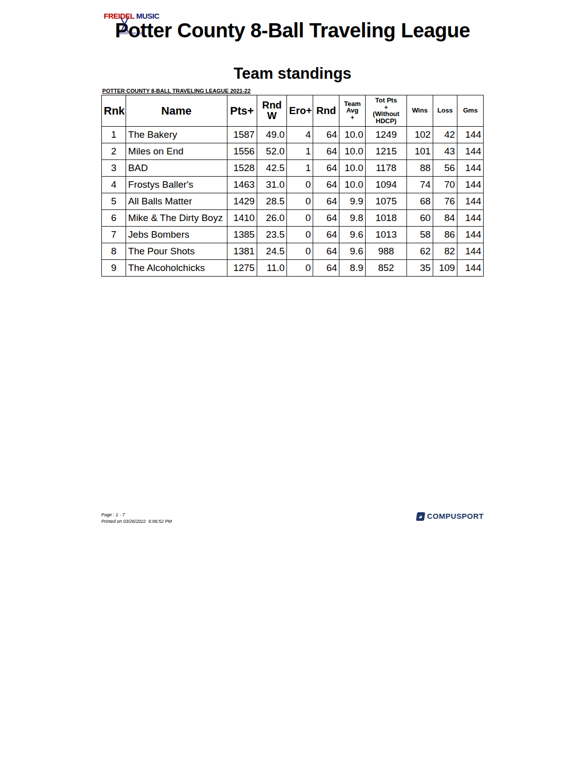FREIDEL MUSIC
╳
Mobridge, SD
Potter County 8-Ball Traveling League
Team standings
POTTER COUNTY 8-BALL TRAVELING LEAGUE 2021-22
| Rnk | Name | Pts+ | Rnd W | Ero+ | Rnd | Team Avg + | Tot Pts + (Without HDCP) | Wins | Loss | Gms |
| --- | --- | --- | --- | --- | --- | --- | --- | --- | --- | --- |
| 1 | The Bakery | 1587 | 49.0 | 4 | 64 | 10.0 | 1249 | 102 | 42 | 144 |
| 2 | Miles on End | 1556 | 52.0 | 1 | 64 | 10.0 | 1215 | 101 | 43 | 144 |
| 3 | BAD | 1528 | 42.5 | 1 | 64 | 10.0 | 1178 | 88 | 56 | 144 |
| 4 | Frostys Baller's | 1463 | 31.0 | 0 | 64 | 10.0 | 1094 | 74 | 70 | 144 |
| 5 | All Balls Matter | 1429 | 28.5 | 0 | 64 | 9.9 | 1075 | 68 | 76 | 144 |
| 6 | Mike & The Dirty Boyz | 1410 | 26.0 | 0 | 64 | 9.8 | 1018 | 60 | 84 | 144 |
| 7 | Jebs Bombers | 1385 | 23.5 | 0 | 64 | 9.6 | 1013 | 58 | 86 | 144 |
| 8 | The Pour Shots | 1381 | 24.5 | 0 | 64 | 9.6 | 988 | 62 | 82 | 144 |
| 9 | The Alcoholchicks | 1275 | 11.0 | 0 | 64 | 8.9 | 852 | 35 | 109 | 144 |
Page : 1 - 7
Printed on 03/26/2022 6:06:52 PM
◕COMPUSPORT